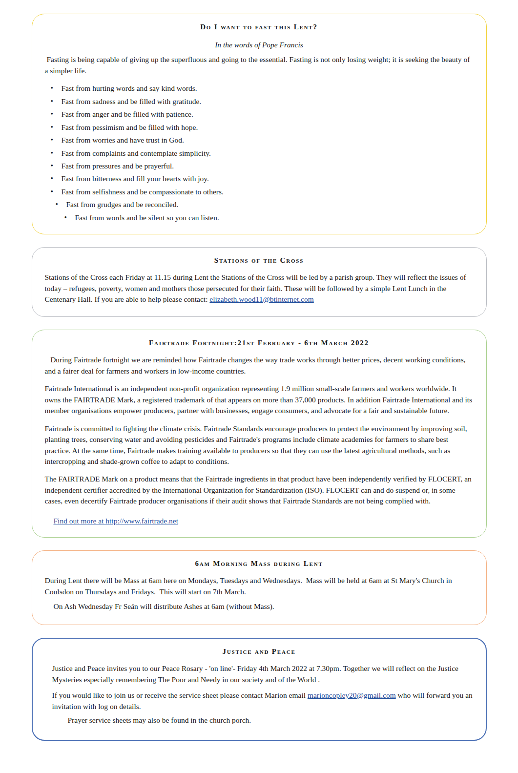Do I want to fast this Lent?
In the words of Pope Francis
Fasting is being capable of giving up the superfluous and going to the essential. Fasting is not only losing weight; it is seeking the beauty of a simpler life.
Fast from hurting words and say kind words.
Fast from sadness and be filled with gratitude.
Fast from anger and be filled with patience.
Fast from pessimism and be filled with hope.
Fast from worries and have trust in God.
Fast from complaints and contemplate simplicity.
Fast from pressures and be prayerful.
Fast from bitterness and fill your hearts with joy.
Fast from selfishness and be compassionate to others.
Fast from grudges and be reconciled.
Fast from words and be silent so you can listen.
Stations of the Cross
Stations of the Cross each Friday at 11.15 during Lent the Stations of the Cross will be led by a parish group. They will reflect the issues of today – refugees, poverty, women and mothers those persecuted for their faith. These will be followed by a simple Lent Lunch in the Centenary Hall. If you are able to help please contact: elizabeth.wood11@btinternet.com
Fairtrade Fortnight:21st February - 6th March 2022
During Fairtrade fortnight we are reminded how Fairtrade changes the way trade works through better prices, decent working conditions, and a fairer deal for farmers and workers in low-income countries.
Fairtrade International is an independent non-profit organization representing 1.9 million small-scale farmers and workers worldwide. It owns the FAIRTRADE Mark, a registered trademark of that appears on more than 37,000 products. In addition Fairtrade International and its member organisations empower producers, partner with businesses, engage consumers, and advocate for a fair and sustainable future.
Fairtrade is committed to fighting the climate crisis. Fairtrade Standards encourage producers to protect the environment by improving soil, planting trees, conserving water and avoiding pesticides and Fairtrade's programs include climate academies for farmers to share best practice. At the same time, Fairtrade makes training available to producers so that they can use the latest agricultural methods, such as intercropping and shade-grown coffee to adapt to conditions.
The FAIRTRADE Mark on a product means that the Fairtrade ingredients in that product have been independently verified by FLOCERT, an independent certifier accredited by the International Organization for Standardization (ISO). FLOCERT can and do suspend or, in some cases, even decertify Fairtrade producer organisations if their audit shows that Fairtrade Standards are not being complied with.
Find out more at http://www.fairtrade.net
6am Morning Mass during Lent
During Lent there will be Mass at 6am here on Mondays, Tuesdays and Wednesdays. Mass will be held at 6am at St Mary's Church in Coulsdon on Thursdays and Fridays. This will start on 7th March.
On Ash Wednesday Fr Seán will distribute Ashes at 6am (without Mass).
Justice and Peace
Justice and Peace invites you to our Peace Rosary - 'on line'- Friday 4th March 2022 at 7.30pm. Together we will reflect on the Justice Mysteries especially remembering The Poor and Needy in our society and of the World .
If you would like to join us or receive the service sheet please contact Marion email marioncopley20@gmail.com who will forward you an invitation with log on details.
Prayer service sheets may also be found in the church porch.